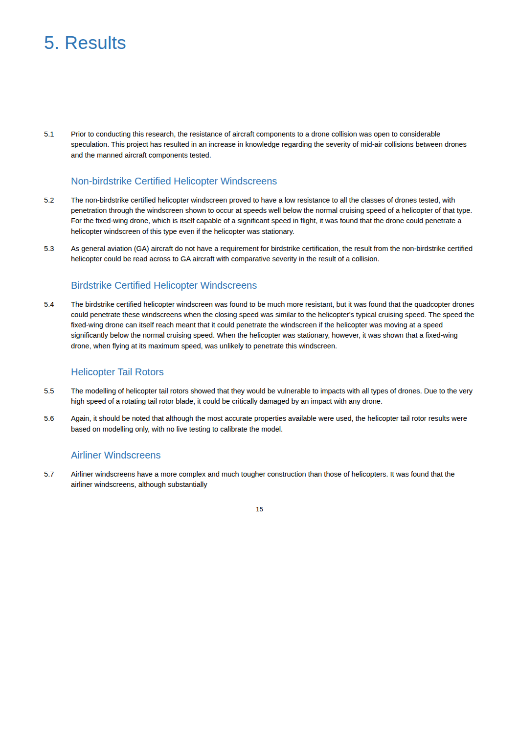5. Results
5.1
Prior to conducting this research, the resistance of aircraft components to a drone collision was open to considerable speculation. This project has resulted in an increase in knowledge regarding the severity of mid-air collisions between drones and the manned aircraft components tested.
Non-birdstrike Certified Helicopter Windscreens
5.2
The non-birdstrike certified helicopter windscreen proved to have a low resistance to all the classes of drones tested, with penetration through the windscreen shown to occur at speeds well below the normal cruising speed of a helicopter of that type. For the fixed-wing drone, which is itself capable of a significant speed in flight, it was found that the drone could penetrate a helicopter windscreen of this type even if the helicopter was stationary.
5.3
As general aviation (GA) aircraft do not have a requirement for birdstrike certification, the result from the non-birdstrike certified helicopter could be read across to GA aircraft with comparative severity in the result of a collision.
Birdstrike Certified Helicopter Windscreens
5.4
The birdstrike certified helicopter windscreen was found to be much more resistant, but it was found that the quadcopter drones could penetrate these windscreens when the closing speed was similar to the helicopter's typical cruising speed. The speed the fixed-wing drone can itself reach meant that it could penetrate the windscreen if the helicopter was moving at a speed significantly below the normal cruising speed. When the helicopter was stationary, however, it was shown that a fixed-wing drone, when flying at its maximum speed, was unlikely to penetrate this windscreen.
Helicopter Tail Rotors
5.5
The modelling of helicopter tail rotors showed that they would be vulnerable to impacts with all types of drones. Due to the very high speed of a rotating tail rotor blade, it could be critically damaged by an impact with any drone.
5.6
Again, it should be noted that although the most accurate properties available were used, the helicopter tail rotor results were based on modelling only, with no live testing to calibrate the model.
Airliner Windscreens
5.7
Airliner windscreens have a more complex and much tougher construction than those of helicopters. It was found that the airliner windscreens, although substantially
15